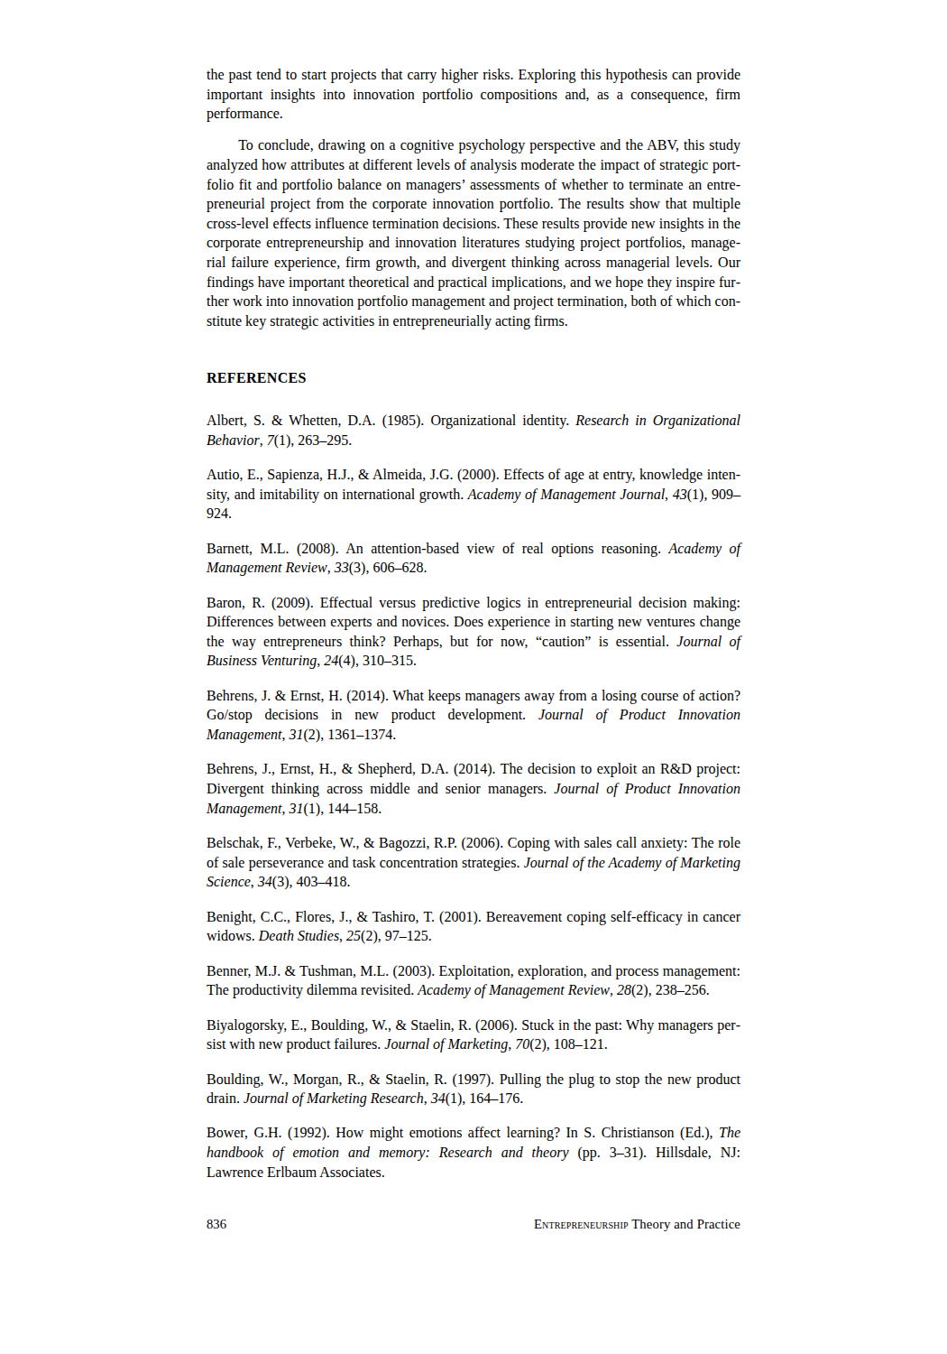the past tend to start projects that carry higher risks. Exploring this hypothesis can provide important insights into innovation portfolio compositions and, as a consequence, firm performance.
To conclude, drawing on a cognitive psychology perspective and the ABV, this study analyzed how attributes at different levels of analysis moderate the impact of strategic portfolio fit and portfolio balance on managers’ assessments of whether to terminate an entrepreneurial project from the corporate innovation portfolio. The results show that multiple cross-level effects influence termination decisions. These results provide new insights in the corporate entrepreneurship and innovation literatures studying project portfolios, managerial failure experience, firm growth, and divergent thinking across managerial levels. Our findings have important theoretical and practical implications, and we hope they inspire further work into innovation portfolio management and project termination, both of which constitute key strategic activities in entrepreneurially acting firms.
REFERENCES
Albert, S. & Whetten, D.A. (1985). Organizational identity. Research in Organizational Behavior, 7(1), 263–295.
Autio, E., Sapienza, H.J., & Almeida, J.G. (2000). Effects of age at entry, knowledge intensity, and imitability on international growth. Academy of Management Journal, 43(1), 909–924.
Barnett, M.L. (2008). An attention-based view of real options reasoning. Academy of Management Review, 33(3), 606–628.
Baron, R. (2009). Effectual versus predictive logics in entrepreneurial decision making: Differences between experts and novices. Does experience in starting new ventures change the way entrepreneurs think? Perhaps, but for now, “caution” is essential. Journal of Business Venturing, 24(4), 310–315.
Behrens, J. & Ernst, H. (2014). What keeps managers away from a losing course of action? Go/stop decisions in new product development. Journal of Product Innovation Management, 31(2), 1361–1374.
Behrens, J., Ernst, H., & Shepherd, D.A. (2014). The decision to exploit an R&D project: Divergent thinking across middle and senior managers. Journal of Product Innovation Management, 31(1), 144–158.
Belschak, F., Verbeke, W., & Bagozzi, R.P. (2006). Coping with sales call anxiety: The role of sale perseverance and task concentration strategies. Journal of the Academy of Marketing Science, 34(3), 403–418.
Benight, C.C., Flores, J., & Tashiro, T. (2001). Bereavement coping self-efficacy in cancer widows. Death Studies, 25(2), 97–125.
Benner, M.J. & Tushman, M.L. (2003). Exploitation, exploration, and process management: The productivity dilemma revisited. Academy of Management Review, 28(2), 238–256.
Biyalogorsky, E., Boulding, W., & Staelin, R. (2006). Stuck in the past: Why managers persist with new product failures. Journal of Marketing, 70(2), 108–121.
Boulding, W., Morgan, R., & Staelin, R. (1997). Pulling the plug to stop the new product drain. Journal of Marketing Research, 34(1), 164–176.
Bower, G.H. (1992). How might emotions affect learning? In S. Christianson (Ed.), The handbook of emotion and memory: Research and theory (pp. 3–31). Hillsdale, NJ: Lawrence Erlbaum Associates.
836 Entrepreneurship Theory and Practice